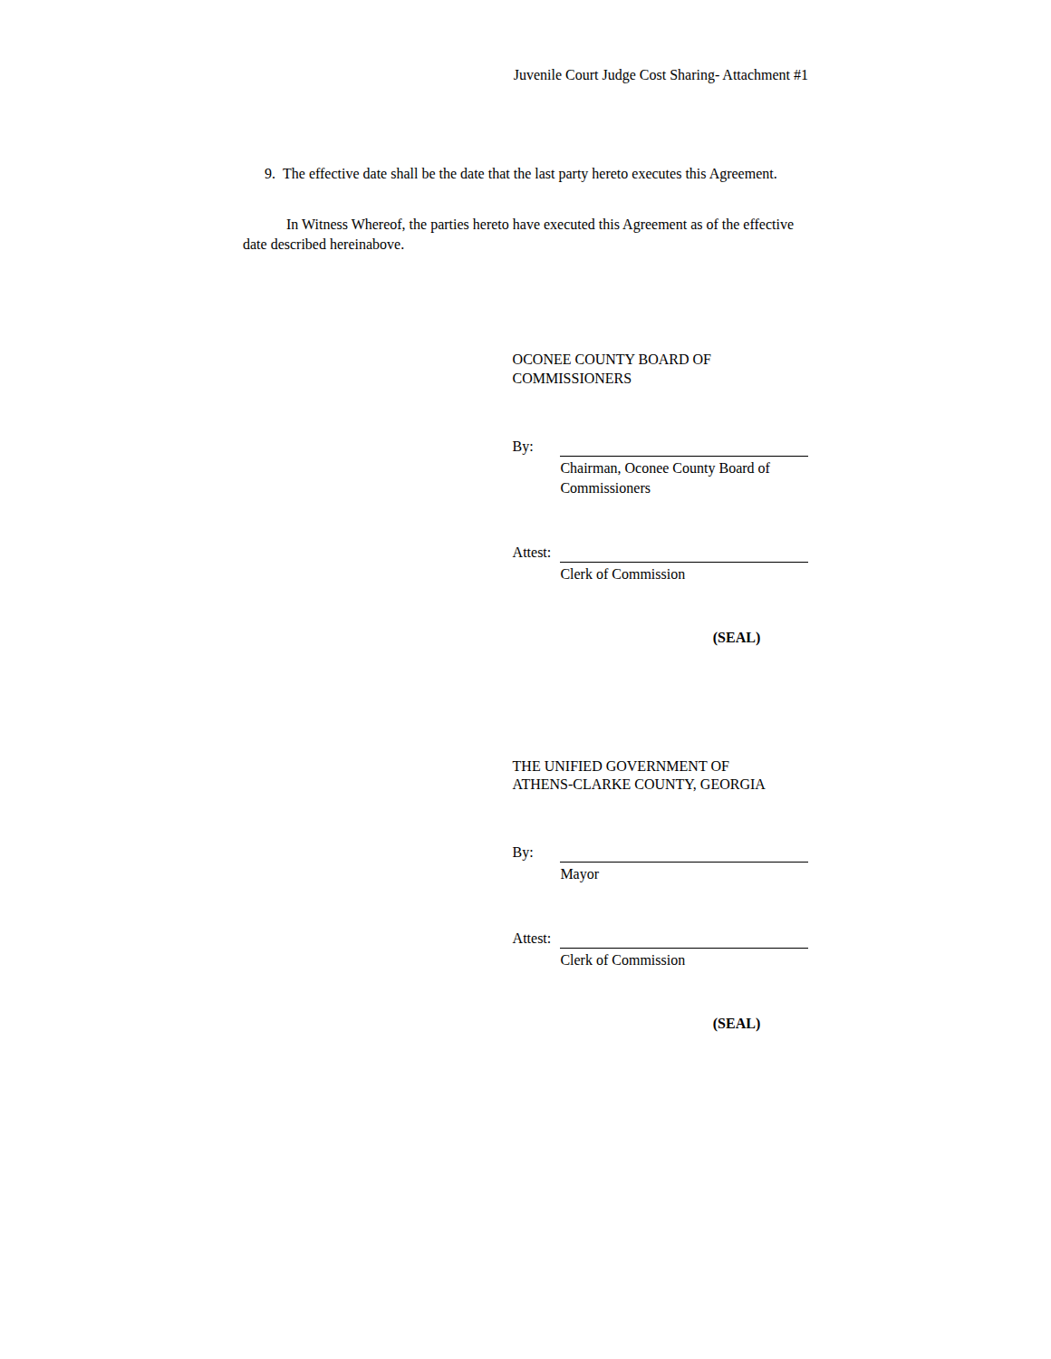Juvenile Court Judge Cost Sharing- Attachment #1
9. The effective date shall be the date that the last party hereto executes this Agreement.
In Witness Whereof, the parties hereto have executed this Agreement as of the effective date described hereinabove.
OCONEE COUNTY BOARD OF COMMISSIONERS
By:
Chairman, Oconee County Board of Commissioners
Attest:
Clerk of Commission
(SEAL)
THE UNIFIED GOVERNMENT OF
ATHENS-CLARKE COUNTY, GEORGIA
By:
Mayor
Attest:
Clerk of Commission
(SEAL)